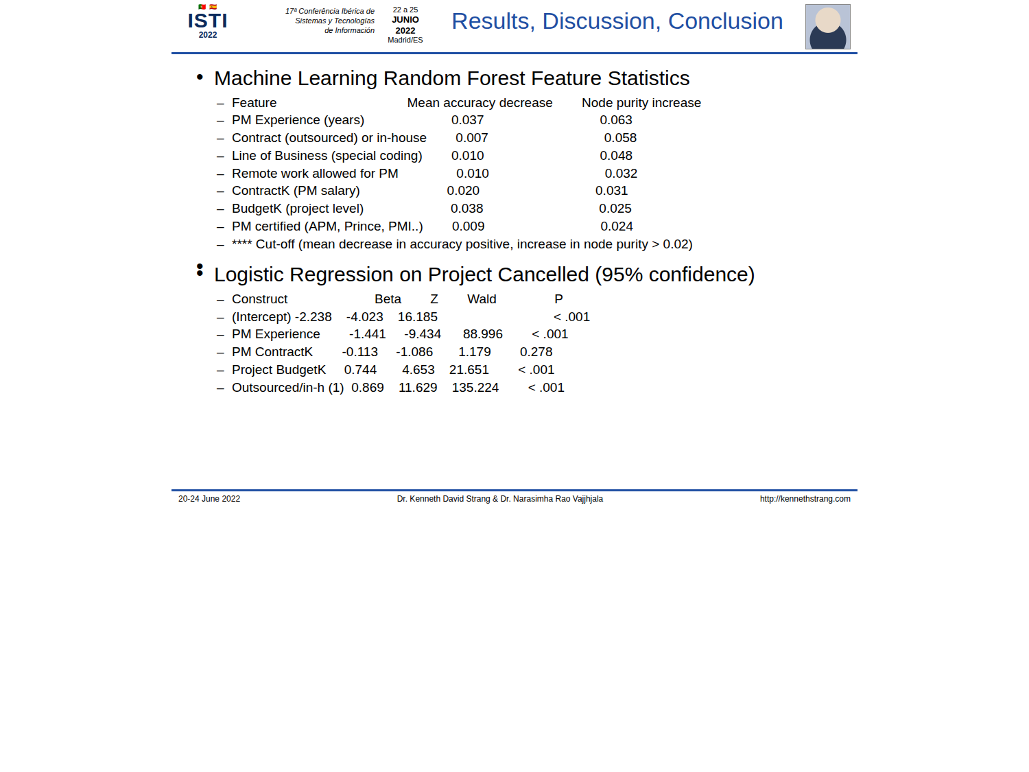🇵🇹 🇪🇸
ISTI
2022
17ª Conferência Ibérica de
Sistemas y Tecnologías
de Información
22 a 25
JUNIO
2022
Madrid/ES
Results, Discussion, Conclusion
Machine Learning Random Forest Feature Statistics
Feature Mean accuracy decrease Node purity increase
PM Experience (years) 0.037 0.063
Contract (outsourced) or in-house 0.007 0.058
Line of Business (special coding) 0.010 0.048
Remote work allowed for PM 0.010 0.032
ContractK (PM salary) 0.020 0.031
BudgetK (project level) 0.038 0.025
PM certified (APM, Prince, PMI..) 0.009 0.024
**** Cut-off (mean decrease in accuracy positive, increase in node purity > 0.02)
Logistic Regression on Project Cancelled (95% confidence)
Construct Beta Z Wald P
(Intercept) -2.238 -4.023 16.185 < .001
PM Experience -1.441 -9.434 88.996 < .001
PM ContractK -0.113 -1.086 1.179 0.278
Project BudgetK 0.744 4.653 21.651 < .001
Outsourced/in-h (1) 0.869 11.629 135.224 < .001
20-24 June 2022
Dr. Kenneth David Strang & Dr. Narasimha Rao Vajjhjala
http://kennethstrang.com